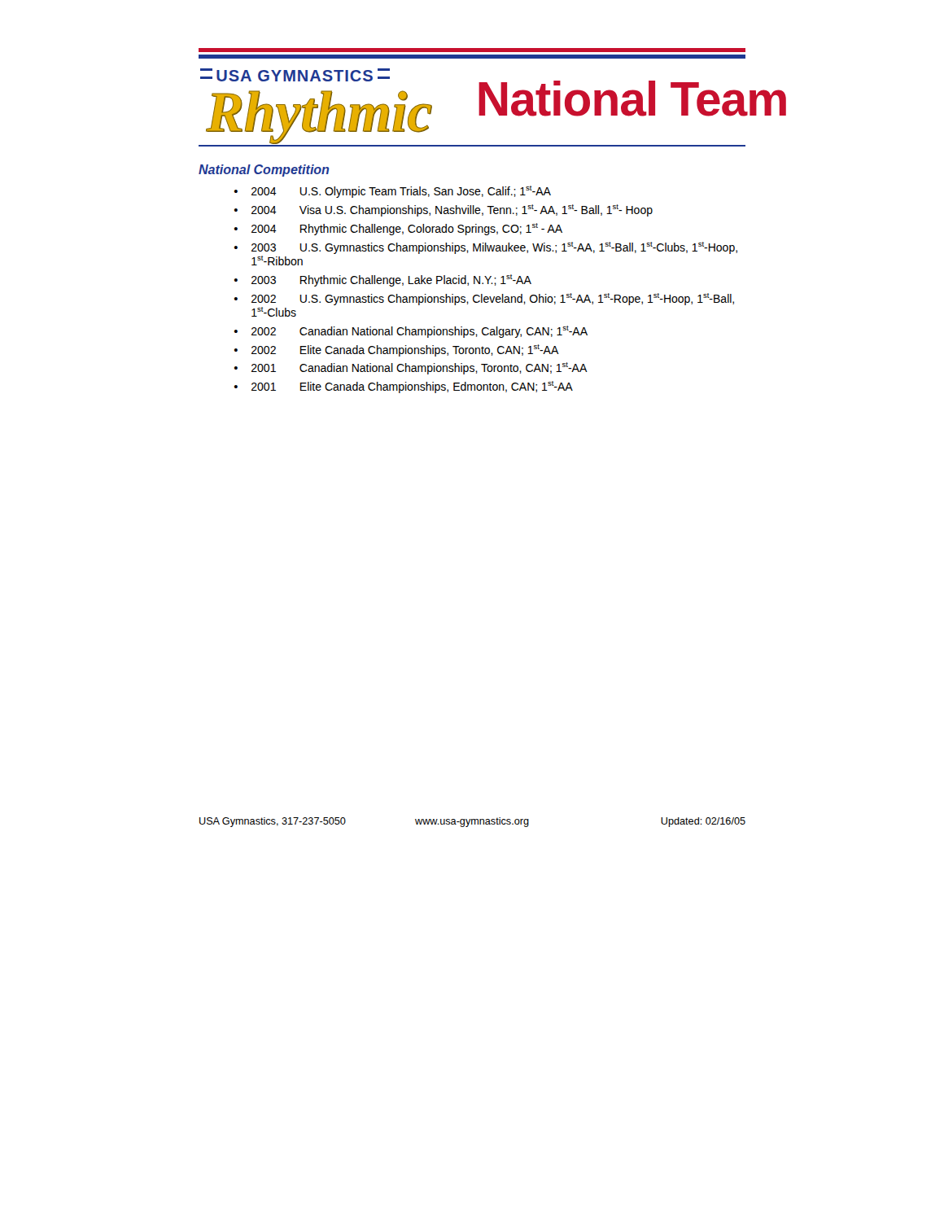USA GYMNASTICS
Rhythmic
National Team
National Competition
2004 U.S. Olympic Team Trials, San Jose, Calif.; 1st-AA
2004 Visa U.S. Championships, Nashville, Tenn.; 1st- AA, 1st- Ball, 1st- Hoop
2004 Rhythmic Challenge, Colorado Springs, CO; 1st - AA
2003 U.S. Gymnastics Championships, Milwaukee, Wis.; 1st-AA, 1st-Ball, 1st-Clubs, 1st-Hoop, 1st-Ribbon
2003 Rhythmic Challenge, Lake Placid, N.Y.; 1st-AA
2002 U.S. Gymnastics Championships, Cleveland, Ohio; 1st-AA, 1st-Rope, 1st-Hoop, 1st-Ball, 1st-Clubs
2002 Canadian National Championships, Calgary, CAN; 1st-AA
2002 Elite Canada Championships, Toronto, CAN; 1st-AA
2001 Canadian National Championships, Toronto, CAN; 1st-AA
2001 Elite Canada Championships, Edmonton, CAN; 1st-AA
USA Gymnastics, 317-237-5050
www.usa-gymnastics.org
Updated: 02/16/05